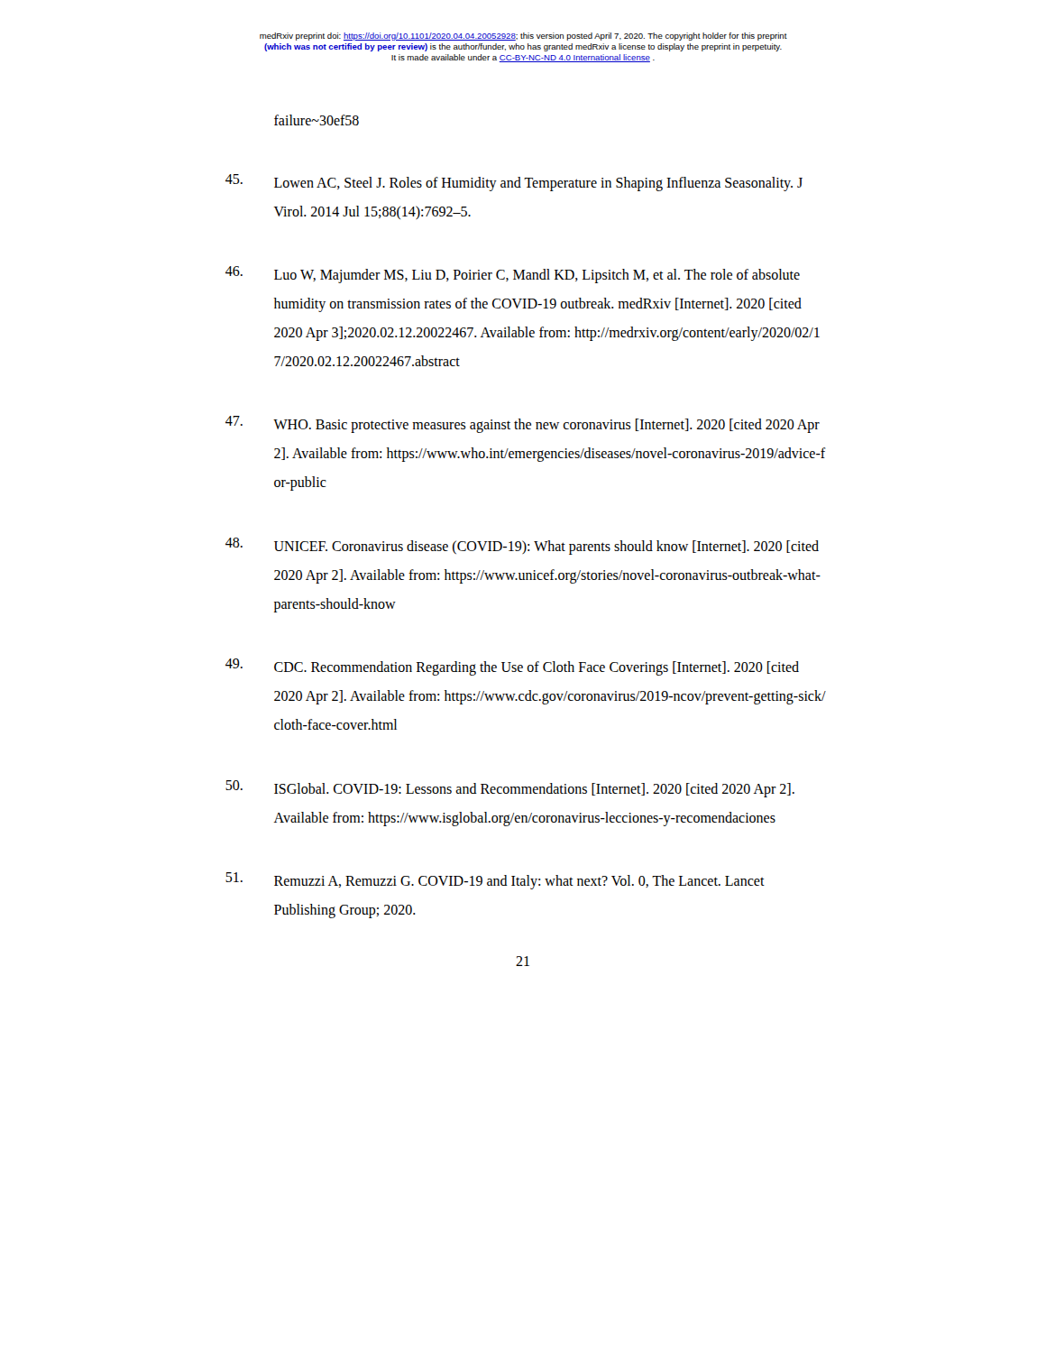medRxiv preprint doi: https://doi.org/10.1101/2020.04.04.20052928; this version posted April 7, 2020. The copyright holder for this preprint
(which was not certified by peer review) is the author/funder, who has granted medRxiv a license to display the preprint in perpetuity.
It is made available under a CC-BY-NC-ND 4.0 International license .
failure~30ef58
45.
Lowen AC, Steel J. Roles of Humidity and Temperature in Shaping Influenza Seasonality. J Virol. 2014 Jul 15;88(14):7692–5.
46.
Luo W, Majumder MS, Liu D, Poirier C, Mandl KD, Lipsitch M, et al. The role of absolute humidity on transmission rates of the COVID-19 outbreak. medRxiv [Internet]. 2020 [cited 2020 Apr 3];2020.02.12.20022467. Available from: http://medrxiv.org/content/early/2020/02/17/2020.02.12.20022467.abstract
47.
WHO. Basic protective measures against the new coronavirus [Internet]. 2020 [cited 2020 Apr 2]. Available from: https://www.who.int/emergencies/diseases/novel-coronavirus-2019/advice-for-public
48.
UNICEF. Coronavirus disease (COVID-19): What parents should know [Internet]. 2020 [cited 2020 Apr 2]. Available from: https://www.unicef.org/stories/novel-coronavirus-outbreak-what-parents-should-know
49.
CDC. Recommendation Regarding the Use of Cloth Face Coverings [Internet]. 2020 [cited 2020 Apr 2]. Available from: https://www.cdc.gov/coronavirus/2019-ncov/prevent-getting-sick/cloth-face-cover.html
50.
ISGlobal. COVID-19: Lessons and Recommendations [Internet]. 2020 [cited 2020 Apr 2]. Available from: https://www.isglobal.org/en/coronavirus-lecciones-y-recomendaciones
51.
Remuzzi A, Remuzzi G. COVID-19 and Italy: what next? Vol. 0, The Lancet. Lancet Publishing Group; 2020.
21